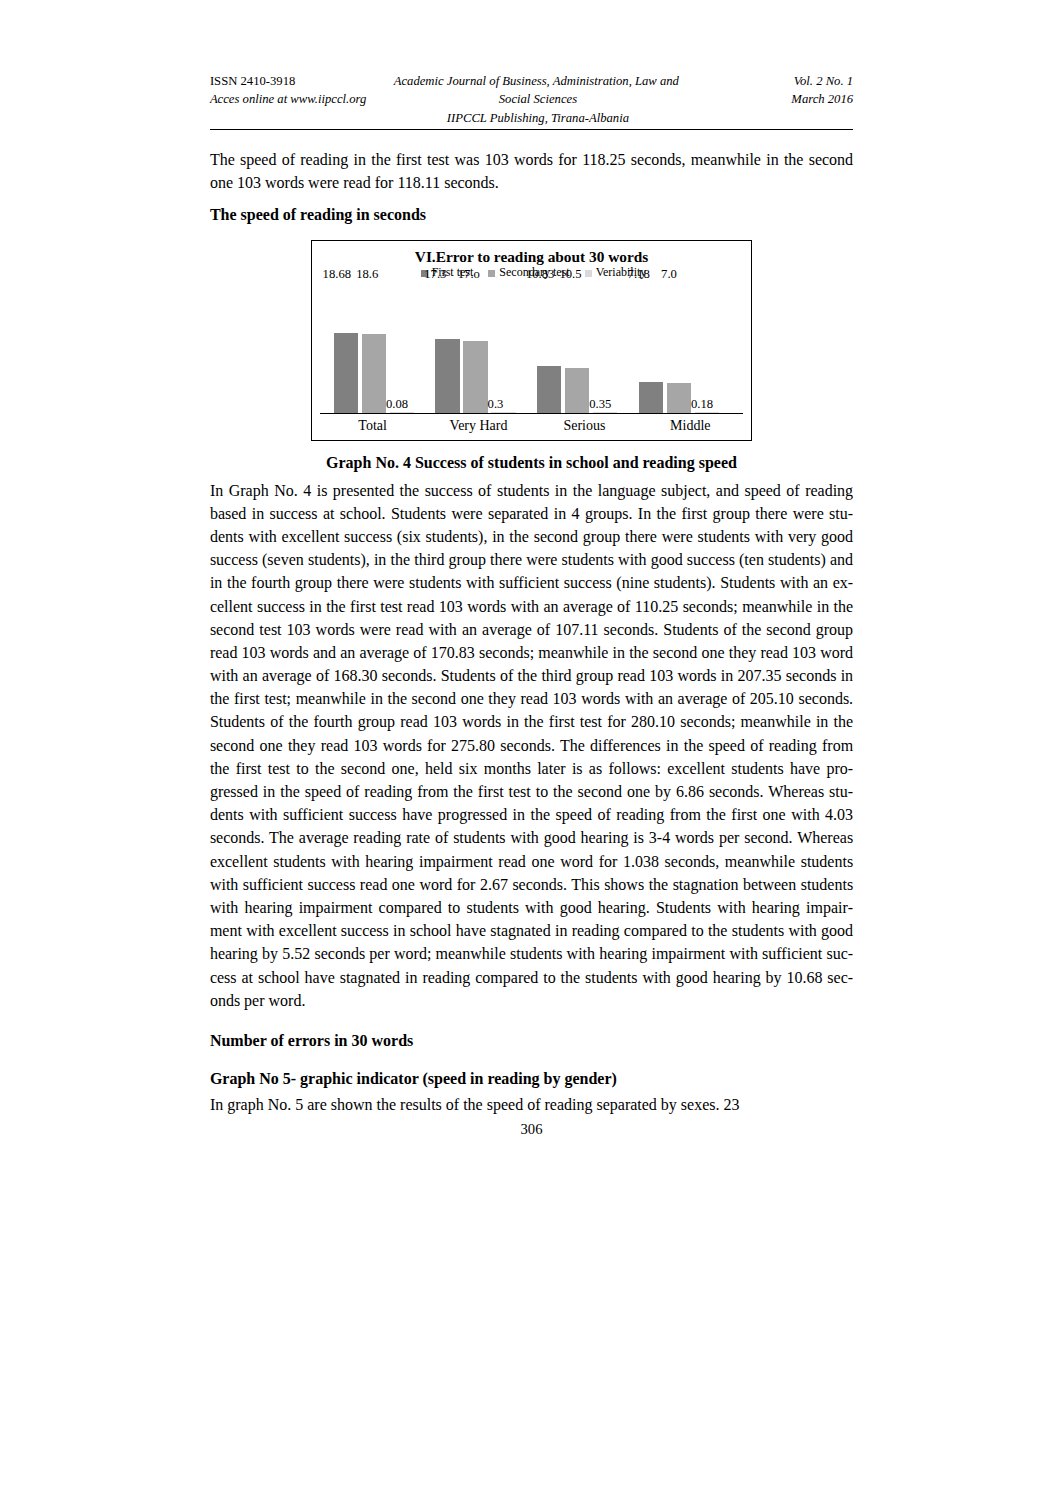| ISSN 2410-3918 Acces online at www.iipccl.org | Academic Journal of Business, Administration, Law and Social Sciences IIPCCL Publishing, Tirana-Albania | Vol. 2 No. 1 March 2016 |
The speed of reading in the first test was 103 words for 118.25 seconds, meanwhile in the second one 103 words were read for 118.11 seconds.
The speed of reading in seconds
VI.Error to reading about 30 words
First test Secondary test Veriability
18.68 18.6 0.08
17.3 17.o 0.3
10.83 10.5 0.35
7.18 7.0 0.18
Total
Very Hard
Serious
Middle
Graph No. 4 Success of students in school and reading speed
In Graph No. 4 is presented the success of students in the language subject, and speed of reading based in success at school. Students were separated in 4 groups. In the first group there were students with excellent success (six students), in the second group there were students with very good success (seven students), in the third group there were students with good success (ten students) and in the fourth group there were students with sufficient success (nine students). Students with an excellent success in the first test read 103 words with an average of 110.25 seconds; meanwhile in the second test 103 words were read with an average of 107.11 seconds. Students of the second group read 103 words and an average of 170.83 seconds; meanwhile in the second one they read 103 word with an average of 168.30 seconds. Students of the third group read 103 words in 207.35 seconds in the first test; meanwhile in the second one they read 103 words with an average of 205.10 seconds. Students of the fourth group read 103 words in the first test for 280.10 seconds; meanwhile in the second one they read 103 words for 275.80 seconds. The differences in the speed of reading from the first test to the second one, held six months later is as follows: excellent students have progressed in the speed of reading from the first test to the second one by 6.86 seconds. Whereas students with sufficient success have progressed in the speed of reading from the first one with 4.03 seconds. The average reading rate of students with good hearing is 3-4 words per second. Whereas excellent students with hearing impairment read one word for 1.038 seconds, meanwhile students with sufficient success read one word for 2.67 seconds. This shows the stagnation between students with hearing impairment compared to students with good hearing. Students with hearing impairment with excellent success in school have stagnated in reading compared to the students with good hearing by 5.52 seconds per word; meanwhile students with hearing impairment with sufficient success at school have stagnated in reading compared to the students with good hearing by 10.68 seconds per word.
Number of errors in 30 words
Graph No 5- graphic indicator (speed in reading by gender)
In graph No. 5 are shown the results of the speed of reading separated by sexes. 23
306